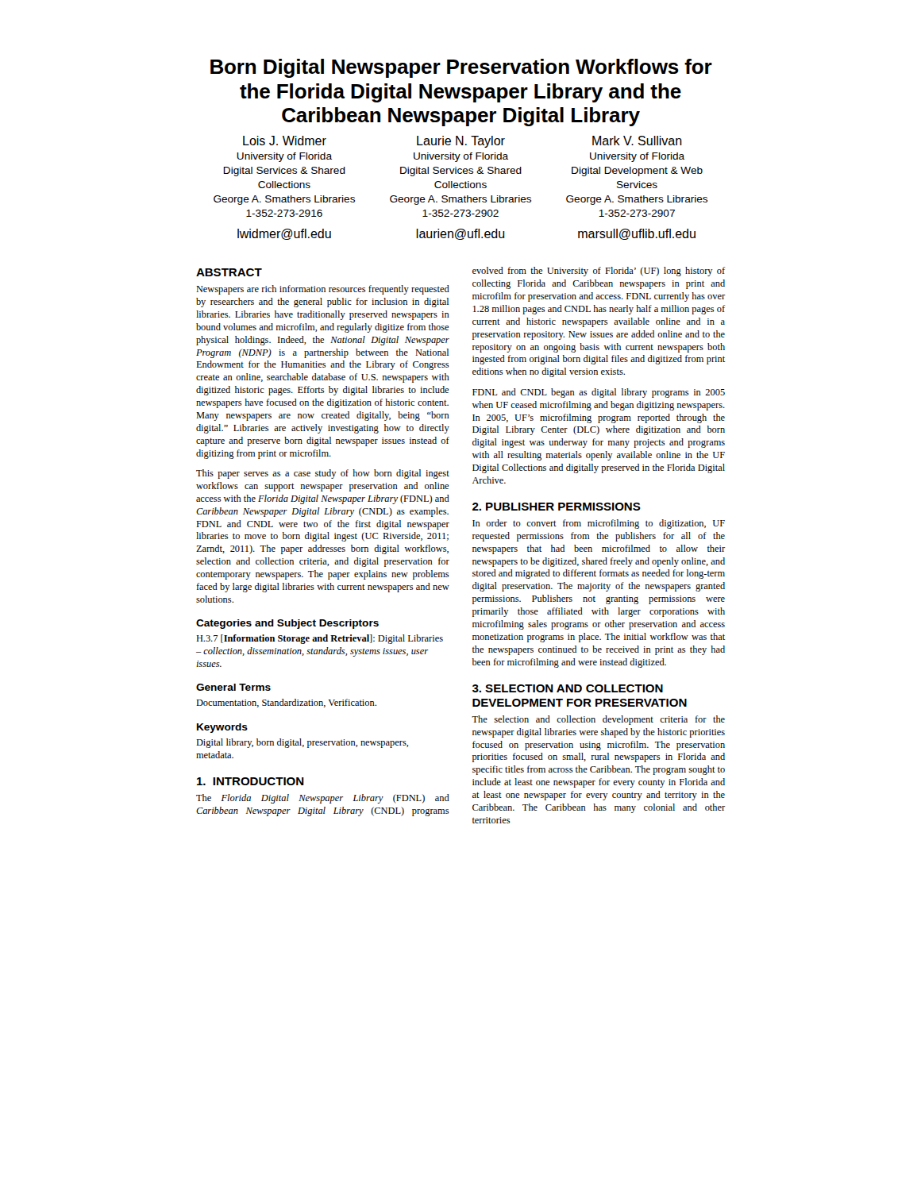Born Digital Newspaper Preservation Workflows for the Florida Digital Newspaper Library and the Caribbean Newspaper Digital Library
| Lois J. Widmer University of Florida Digital Services & Shared Collections George A. Smathers Libraries 1-352-273-2916 lwidmer@ufl.edu | Laurie N. Taylor University of Florida Digital Services & Shared Collections George A. Smathers Libraries 1-352-273-2902 laurien@ufl.edu | Mark V. Sullivan University of Florida Digital Development & Web Services George A. Smathers Libraries 1-352-273-2907 marsull@uflib.ufl.edu |
ABSTRACT
Newspapers are rich information resources frequently requested by researchers and the general public for inclusion in digital libraries. Libraries have traditionally preserved newspapers in bound volumes and microfilm, and regularly digitize from those physical holdings. Indeed, the National Digital Newspaper Program (NDNP) is a partnership between the National Endowment for the Humanities and the Library of Congress create an online, searchable database of U.S. newspapers with digitized historic pages. Efforts by digital libraries to include newspapers have focused on the digitization of historic content. Many newspapers are now created digitally, being “born digital.” Libraries are actively investigating how to directly capture and preserve born digital newspaper issues instead of digitizing from print or microfilm.
This paper serves as a case study of how born digital ingest workflows can support newspaper preservation and online access with the Florida Digital Newspaper Library (FDNL) and Caribbean Newspaper Digital Library (CNDL) as examples. FDNL and CNDL were two of the first digital newspaper libraries to move to born digital ingest (UC Riverside, 2011; Zarndt, 2011). The paper addresses born digital workflows, selection and collection criteria, and digital preservation for contemporary newspapers. The paper explains new problems faced by large digital libraries with current newspapers and new solutions.
Categories and Subject Descriptors
H.3.7 [Information Storage and Retrieval]: Digital Libraries – collection, dissemination, standards, systems issues, user issues.
General Terms
Documentation, Standardization, Verification.
Keywords
Digital library, born digital, preservation, newspapers, metadata.
1. INTRODUCTION
The Florida Digital Newspaper Library (FDNL) and Caribbean Newspaper Digital Library (CNDL) programs evolved from the University of Florida’ (UF) long history of collecting Florida and Caribbean newspapers in print and microfilm for preservation and access. FDNL currently has over 1.28 million pages and CNDL has nearly half a million pages of current and historic newspapers available online and in a preservation repository. New issues are added online and to the repository on an ongoing basis with current newspapers both ingested from original born digital files and digitized from print editions when no digital version exists.
FDNL and CNDL began as digital library programs in 2005 when UF ceased microfilming and began digitizing newspapers. In 2005, UF’s microfilming program reported through the Digital Library Center (DLC) where digitization and born digital ingest was underway for many projects and programs with all resulting materials openly available online in the UF Digital Collections and digitally preserved in the Florida Digital Archive.
2. PUBLISHER PERMISSIONS
In order to convert from microfilming to digitization, UF requested permissions from the publishers for all of the newspapers that had been microfilmed to allow their newspapers to be digitized, shared freely and openly online, and stored and migrated to different formats as needed for long-term digital preservation. The majority of the newspapers granted permissions. Publishers not granting permissions were primarily those affiliated with larger corporations with microfilming sales programs or other preservation and access monetization programs in place. The initial workflow was that the newspapers continued to be received in print as they had been for microfilming and were instead digitized.
3. SELECTION AND COLLECTION DEVELOPMENT FOR PRESERVATION
The selection and collection development criteria for the newspaper digital libraries were shaped by the historic priorities focused on preservation using microfilm. The preservation priorities focused on small, rural newspapers in Florida and specific titles from across the Caribbean. The program sought to include at least one newspaper for every county in Florida and at least one newspaper for every country and territory in the Caribbean. The Caribbean has many colonial and other territories